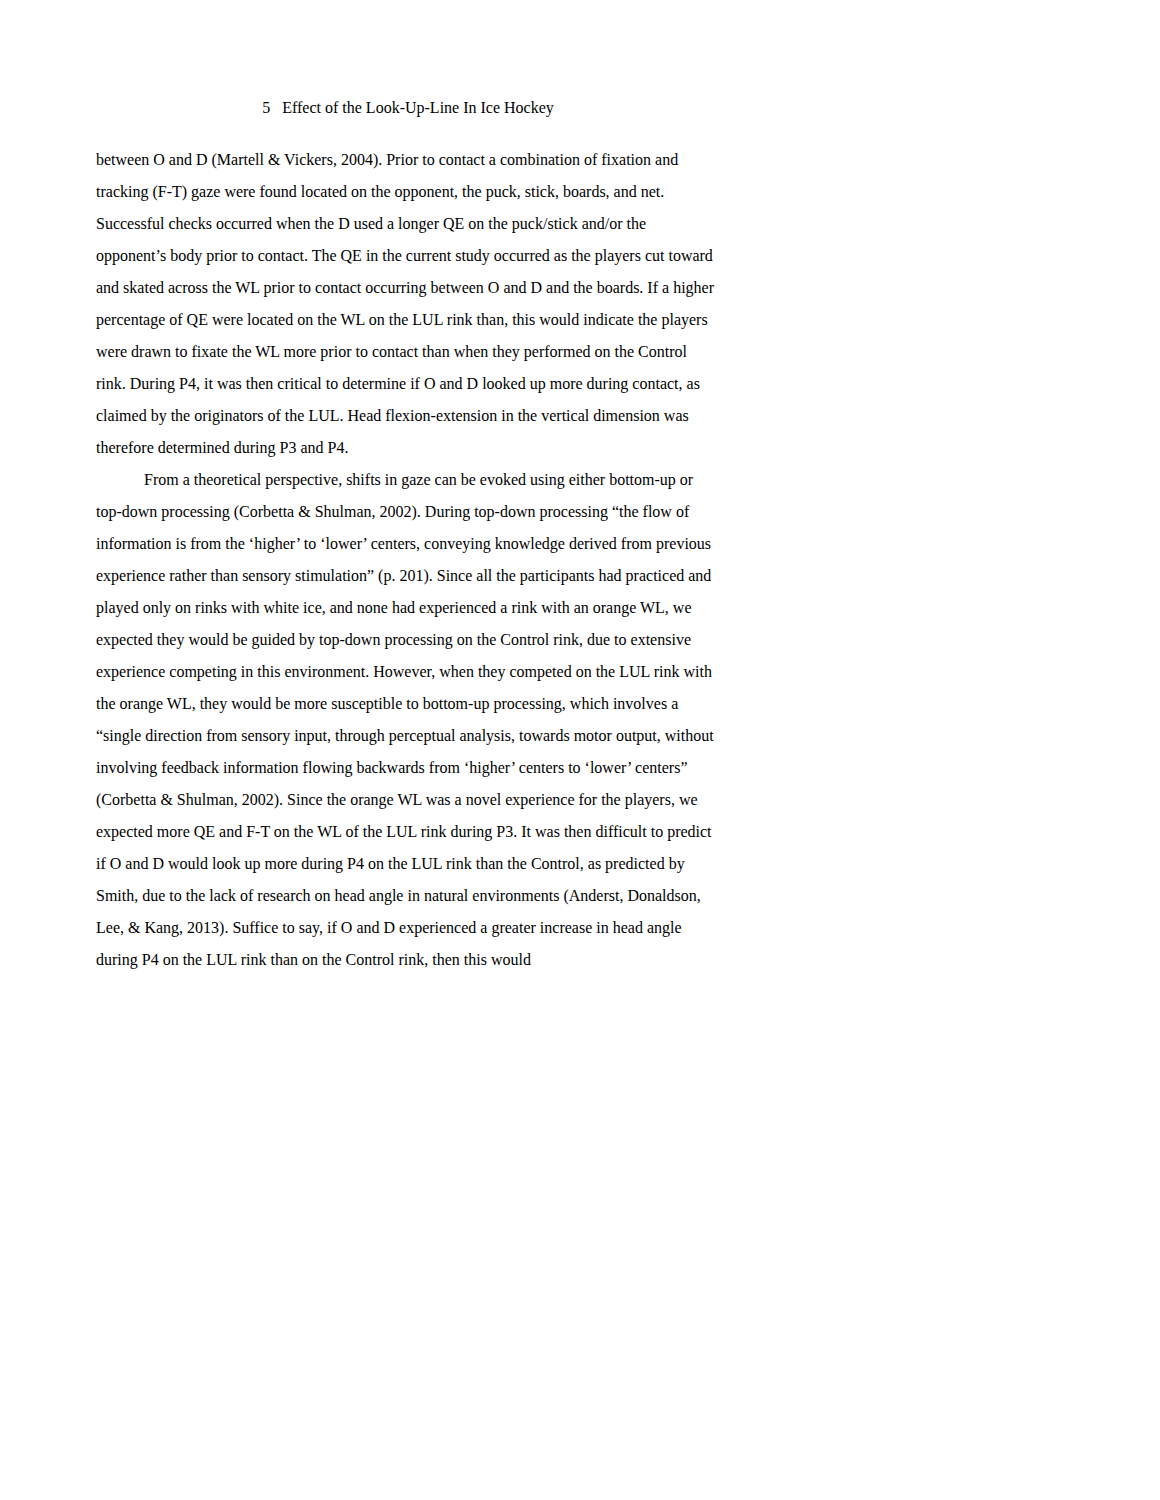5 Effect of the Look-Up-Line In Ice Hockey
between O and D (Martell & Vickers, 2004). Prior to contact a combination of fixation and tracking (F-T) gaze were found located on the opponent, the puck, stick, boards, and net. Successful checks occurred when the D used a longer QE on the puck/stick and/or the opponent’s body prior to contact. The QE in the current study occurred as the players cut toward and skated across the WL prior to contact occurring between O and D and the boards. If a higher percentage of QE were located on the WL on the LUL rink than, this would indicate the players were drawn to fixate the WL more prior to contact than when they performed on the Control rink. During P4, it was then critical to determine if O and D looked up more during contact, as claimed by the originators of the LUL. Head flexion-extension in the vertical dimension was therefore determined during P3 and P4.
From a theoretical perspective, shifts in gaze can be evoked using either bottom-up or top-down processing (Corbetta & Shulman, 2002). During top-down processing “the flow of information is from the ‘higher’ to ‘lower’ centers, conveying knowledge derived from previous experience rather than sensory stimulation” (p. 201). Since all the participants had practiced and played only on rinks with white ice, and none had experienced a rink with an orange WL, we expected they would be guided by top-down processing on the Control rink, due to extensive experience competing in this environment. However, when they competed on the LUL rink with the orange WL, they would be more susceptible to bottom-up processing, which involves a “single direction from sensory input, through perceptual analysis, towards motor output, without involving feedback information flowing backwards from ‘higher’ centers to ‘lower’ centers” (Corbetta & Shulman, 2002). Since the orange WL was a novel experience for the players, we expected more QE and F-T on the WL of the LUL rink during P3. It was then difficult to predict if O and D would look up more during P4 on the LUL rink than the Control, as predicted by Smith, due to the lack of research on head angle in natural environments (Anderst, Donaldson, Lee, & Kang, 2013). Suffice to say, if O and D experienced a greater increase in head angle during P4 on the LUL rink than on the Control rink, then this would